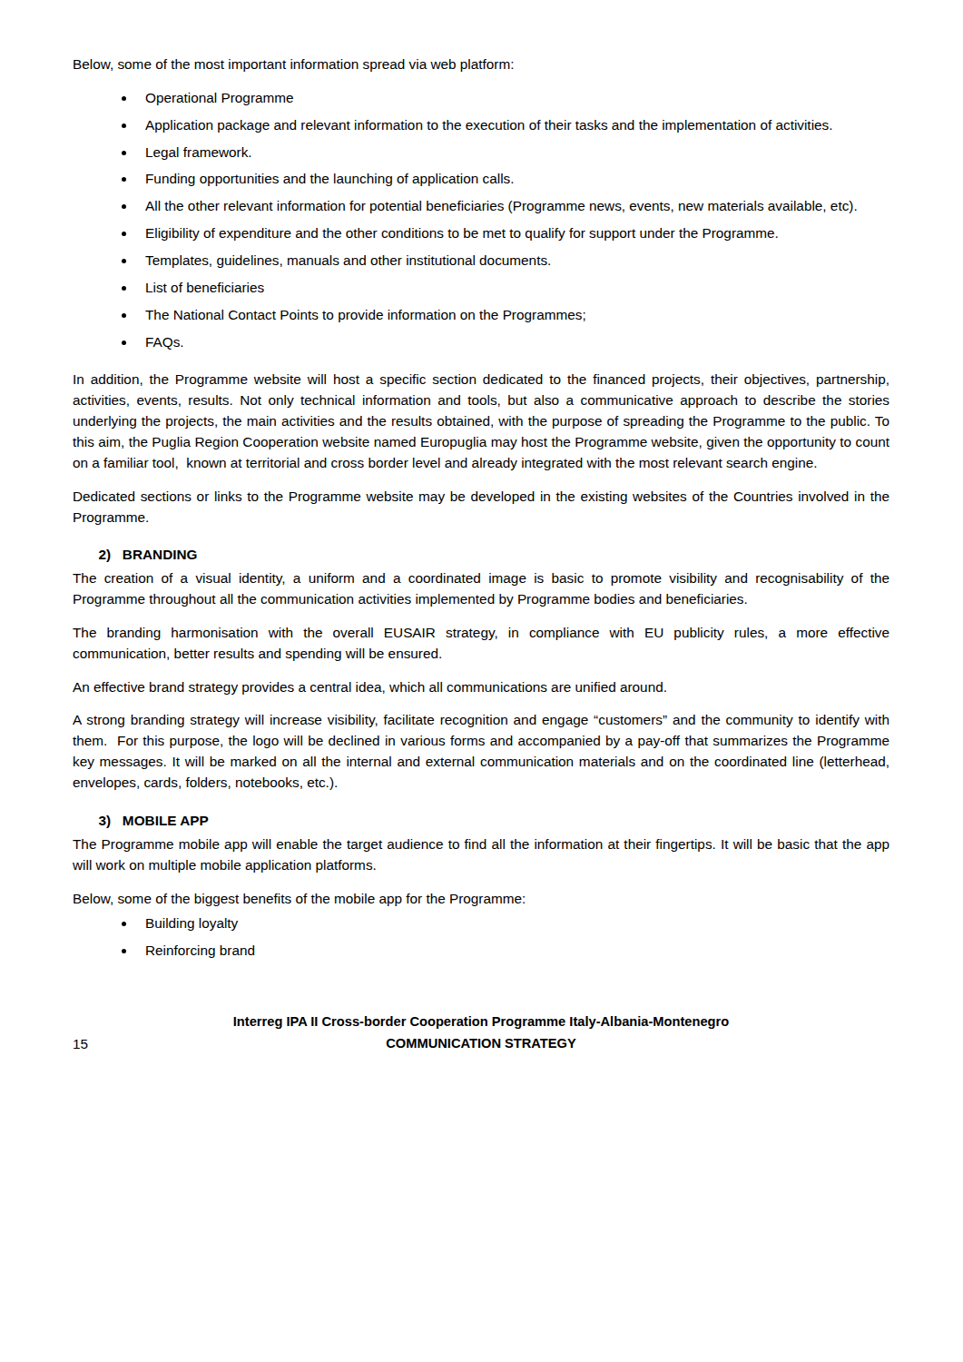Below, some of the most important information spread via web platform:
Operational Programme
Application package and relevant information to the execution of their tasks and the implementation of activities.
Legal framework.
Funding opportunities and the launching of application calls.
All the other relevant information for potential beneficiaries (Programme news, events, new materials available, etc).
Eligibility of expenditure and the other conditions to be met to qualify for support under the Programme.
Templates, guidelines, manuals and other institutional documents.
List of beneficiaries
The National Contact Points to provide information on the Programmes;
FAQs.
In addition, the Programme website will host a specific section dedicated to the financed projects, their objectives, partnership, activities, events, results. Not only technical information and tools, but also a communicative approach to describe the stories underlying the projects, the main activities and the results obtained, with the purpose of spreading the Programme to the public. To this aim, the Puglia Region Cooperation website named Europuglia may host the Programme website, given the opportunity to count on a familiar tool, known at territorial and cross border level and already integrated with the most relevant search engine.
Dedicated sections or links to the Programme website may be developed in the existing websites of the Countries involved in the Programme.
2) BRANDING
The creation of a visual identity, a uniform and a coordinated image is basic to promote visibility and recognisability of the Programme throughout all the communication activities implemented by Programme bodies and beneficiaries.
The branding harmonisation with the overall EUSAIR strategy, in compliance with EU publicity rules, a more effective communication, better results and spending will be ensured.
An effective brand strategy provides a central idea, which all communications are unified around.
A strong branding strategy will increase visibility, facilitate recognition and engage “customers” and the community to identify with them. For this purpose, the logo will be declined in various forms and accompanied by a pay-off that summarizes the Programme key messages. It will be marked on all the internal and external communication materials and on the coordinated line (letterhead, envelopes, cards, folders, notebooks, etc.).
3) MOBILE APP
The Programme mobile app will enable the target audience to find all the information at their fingertips. It will be basic that the app will work on multiple mobile application platforms.
Below, some of the biggest benefits of the mobile app for the Programme:
Building loyalty
Reinforcing brand
Interreg IPA II Cross-border Cooperation Programme Italy-Albania-Montenegro COMMUNICATION STRATEGY
15